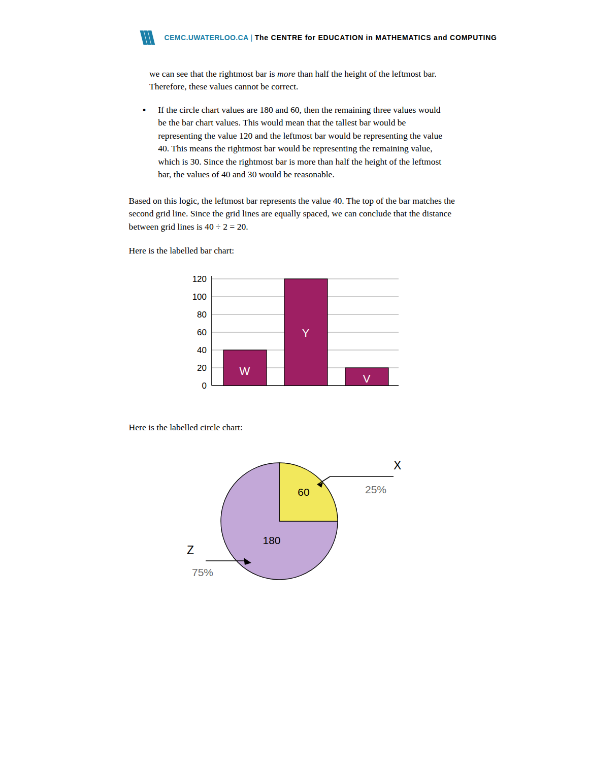CEMC.UWATERLOO.CA|The CENTRE for EDUCATION in MATHEMATICS and COMPUTING
we can see that the rightmost bar is more than half the height of the leftmost bar. Therefore, these values cannot be correct.
If the circle chart values are 180 and 60, then the remaining three values would be the bar chart values. This would mean that the tallest bar would be representing the value 120 and the leftmost bar would be representing the value 40. This means the rightmost bar would be representing the remaining value, which is 30. Since the rightmost bar is more than half the height of the leftmost bar, the values of 40 and 30 would be reasonable.
Based on this logic, the leftmost bar represents the value 40. The top of the bar matches the second grid line. Since the grid lines are equally spaced, we can conclude that the distance between grid lines is 40 ÷ 2 = 20.
Here is the labelled bar chart:
120 100 80 60 40 20 0 W Y V
Here is the labelled circle chart:
60 180 X 25% Z 75%